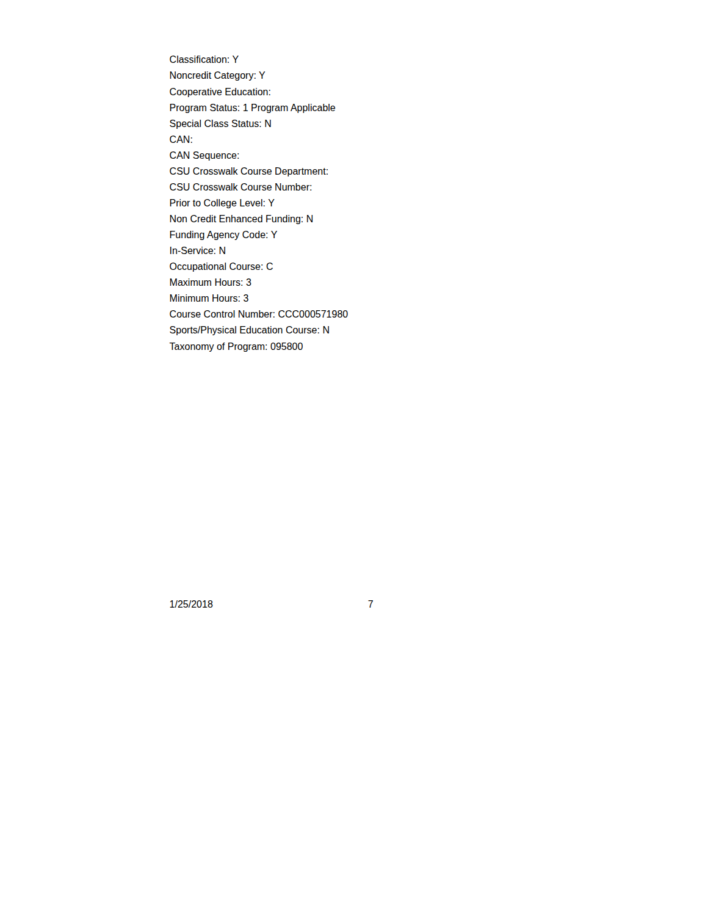Classification: Y
Noncredit Category: Y
Cooperative Education:
Program Status: 1 Program Applicable
Special Class Status: N
CAN:
CAN Sequence:
CSU Crosswalk Course Department:
CSU Crosswalk Course Number:
Prior to College Level: Y
Non Credit Enhanced Funding: N
Funding Agency Code: Y
In-Service: N
Occupational Course: C
Maximum Hours: 3
Minimum Hours: 3
Course Control Number: CCC000571980
Sports/Physical Education Course: N
Taxonomy of Program: 095800
1/25/2018 7